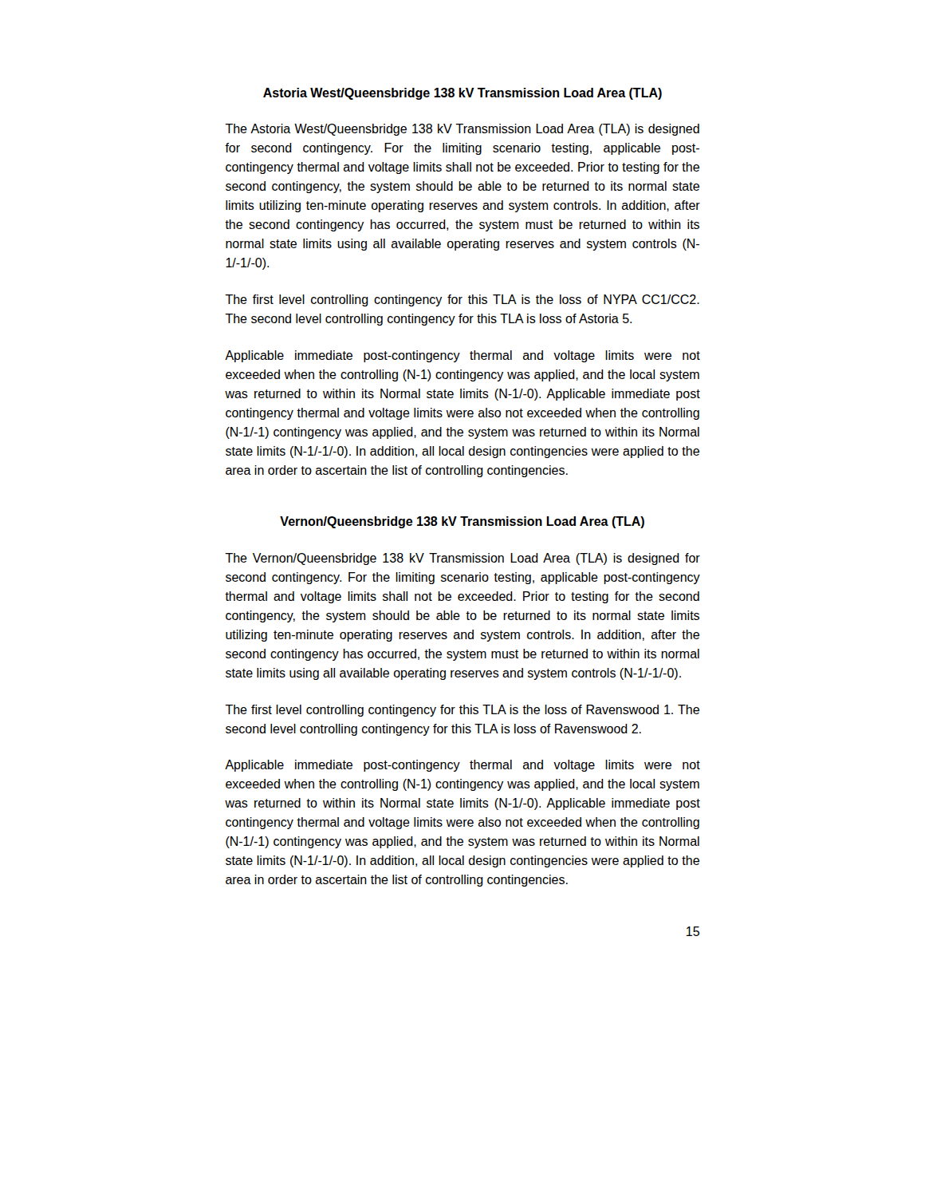Astoria West/Queensbridge 138 kV Transmission Load Area (TLA)
The Astoria West/Queensbridge 138 kV Transmission Load Area (TLA) is designed for second contingency. For the limiting scenario testing, applicable post-contingency thermal and voltage limits shall not be exceeded. Prior to testing for the second contingency, the system should be able to be returned to its normal state limits utilizing ten-minute operating reserves and system controls. In addition, after the second contingency has occurred, the system must be returned to within its normal state limits using all available operating reserves and system controls (N-1/-1/-0).
The first level controlling contingency for this TLA is the loss of NYPA CC1/CC2. The second level controlling contingency for this TLA is loss of Astoria 5.
Applicable immediate post-contingency thermal and voltage limits were not exceeded when the controlling (N-1) contingency was applied, and the local system was returned to within its Normal state limits (N-1/-0). Applicable immediate post contingency thermal and voltage limits were also not exceeded when the controlling (N-1/-1) contingency was applied, and the system was returned to within its Normal state limits (N-1/-1/-0). In addition, all local design contingencies were applied to the area in order to ascertain the list of controlling contingencies.
Vernon/Queensbridge 138 kV Transmission Load Area (TLA)
The Vernon/Queensbridge 138 kV Transmission Load Area (TLA) is designed for second contingency. For the limiting scenario testing, applicable post-contingency thermal and voltage limits shall not be exceeded. Prior to testing for the second contingency, the system should be able to be returned to its normal state limits utilizing ten-minute operating reserves and system controls. In addition, after the second contingency has occurred, the system must be returned to within its normal state limits using all available operating reserves and system controls (N-1/-1/-0).
The first level controlling contingency for this TLA is the loss of Ravenswood 1. The second level controlling contingency for this TLA is loss of Ravenswood 2.
Applicable immediate post-contingency thermal and voltage limits were not exceeded when the controlling (N-1) contingency was applied, and the local system was returned to within its Normal state limits (N-1/-0). Applicable immediate post contingency thermal and voltage limits were also not exceeded when the controlling (N-1/-1) contingency was applied, and the system was returned to within its Normal state limits (N-1/-1/-0). In addition, all local design contingencies were applied to the area in order to ascertain the list of controlling contingencies.
15